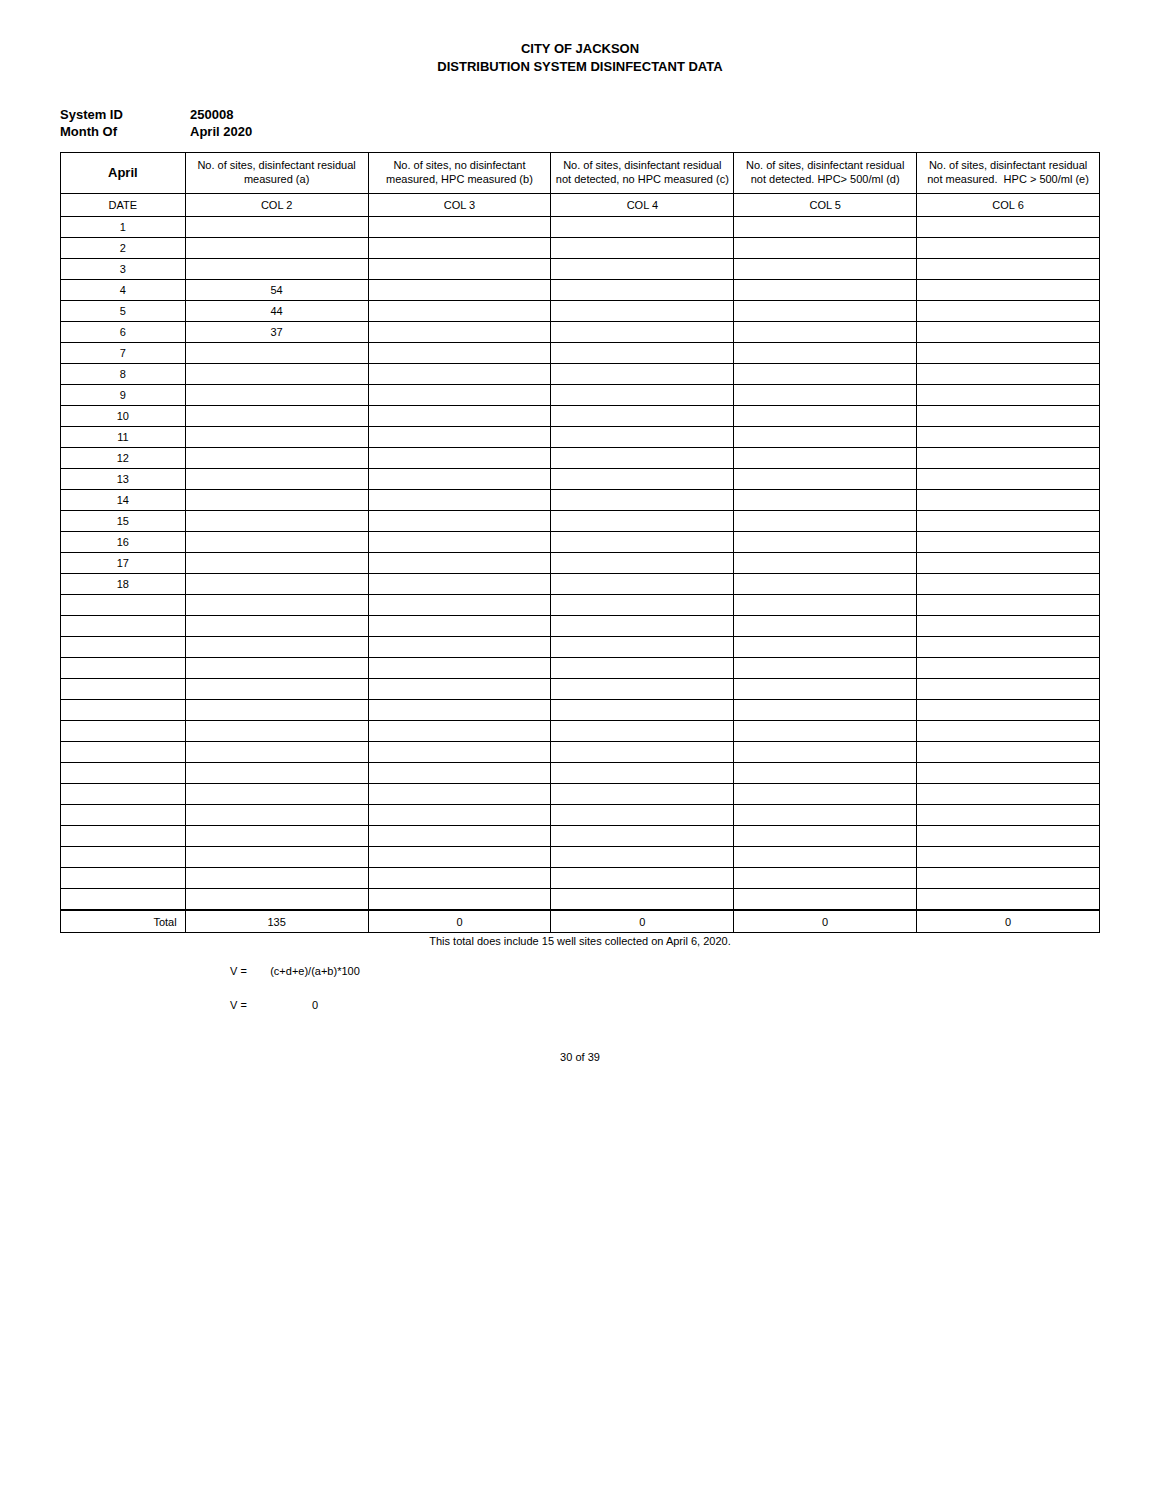CITY OF JACKSON
DISTRIBUTION SYSTEM DISINFECTANT DATA
| System ID | 250008 |
| Month Of | April 2020 |
| April | No. of sites, disinfectant residual measured (a) | No. of sites, no disinfectant measured, HPC measured (b) | No. of sites, disinfectant residual not detected, no HPC measured (c) | No. of sites, disinfectant residual not detected. HPC> 500/ml (d) | No. of sites, disinfectant residual not measured. HPC > 500/ml (e) |
| --- | --- | --- | --- | --- | --- |
| DATE | COL 2 | COL 3 | COL 4 | COL 5 | COL 6 |
| 1 | | | | | |
| 2 | | | | | |
| 3 | | | | | |
| 4 | 54 | | | | |
| 5 | 44 | | | | |
| 6 | 37 | | | | |
| 7 | | | | | |
| 8 | | | | | |
| 9 | | | | | |
| 10 | | | | | |
| 11 | | | | | |
| 12 | | | | | |
| 13 | | | | | |
| 14 | | | | | |
| 15 | | | | | |
| 16 | | | | | |
| 17 | | | | | |
| 18 | | | | | |
| Total | 135 | 0 | 0 | 0 | 0 |
This total does include 15 well sites collected on April 6, 2020.
V =(c+d+e)/(a+b)*100
V =0
30 of 39